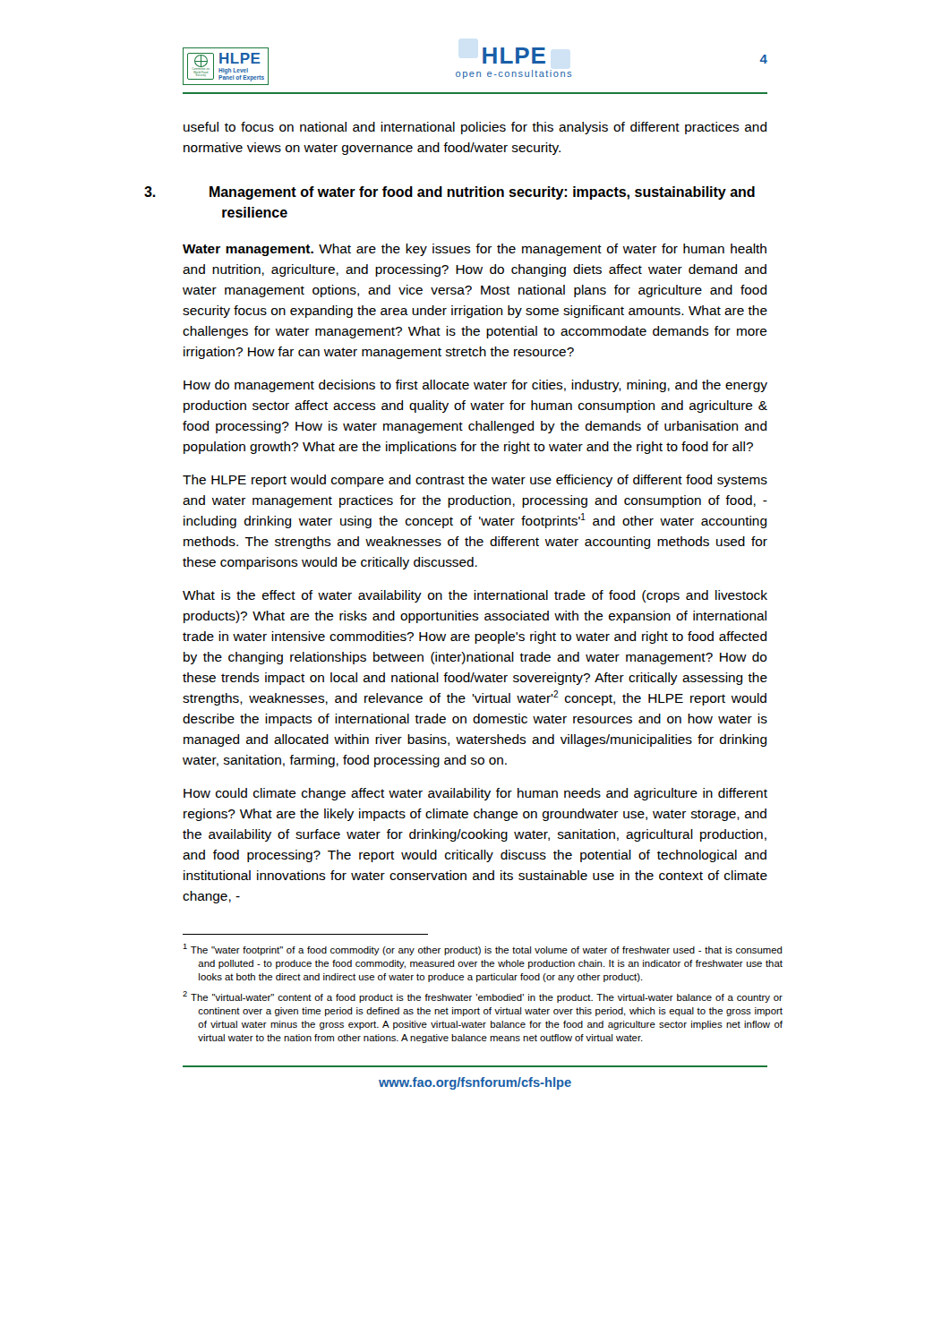Committee on
World Food
Security
HLPE High Level
Panel of Experts
HLPE
open e-consultations
4
useful to focus on national and international policies for this analysis of different practices and normative views on water governance and food/water security.
3. Management of water for food and nutrition security: impacts, sustainability and resilience
Water management. What are the key issues for the management of water for human health and nutrition, agriculture, and processing? How do changing diets affect water demand and water management options, and vice versa? Most national plans for agriculture and food security focus on expanding the area under irrigation by some significant amounts. What are the challenges for water management? What is the potential to accommodate demands for more irrigation? How far can water management stretch the resource?
How do management decisions to first allocate water for cities, industry, mining, and the energy production sector affect access and quality of water for human consumption and agriculture & food processing? How is water management challenged by the demands of urbanisation and population growth? What are the implications for the right to water and the right to food for all?
The HLPE report would compare and contrast the water use efficiency of different food systems and water management practices for the production, processing and consumption of food, - including drinking water using the concept of 'water footprints'1 and other water accounting methods. The strengths and weaknesses of the different water accounting methods used for these comparisons would be critically discussed.
What is the effect of water availability on the international trade of food (crops and livestock products)? What are the risks and opportunities associated with the expansion of international trade in water intensive commodities? How are people's right to water and right to food affected by the changing relationships between (inter)national trade and water management? How do these trends impact on local and national food/water sovereignty? After critically assessing the strengths, weaknesses, and relevance of the 'virtual water'2 concept, the HLPE report would describe the impacts of international trade on domestic water resources and on how water is managed and allocated within river basins, watersheds and villages/municipalities for drinking water, sanitation, farming, food processing and so on.
How could climate change affect water availability for human needs and agriculture in different regions? What are the likely impacts of climate change on groundwater use, water storage, and the availability of surface water for drinking/cooking water, sanitation, agricultural production, and food processing? The report would critically discuss the potential of technological and institutional innovations for water conservation and its sustainable use in the context of climate change, -
1 The "water footprint" of a food commodity (or any other product) is the total volume of water of freshwater used - that is consumed and polluted - to produce the food commodity, measured over the whole production chain. It is an indicator of freshwater use that looks at both the direct and indirect use of water to produce a particular food (or any other product).
2 The "virtual-water" content of a food product is the freshwater 'embodied' in the product. The virtual-water balance of a country or continent over a given time period is defined as the net import of virtual water over this period, which is equal to the gross import of virtual water minus the gross export. A positive virtual-water balance for the food and agriculture sector implies net inflow of virtual water to the nation from other nations. A negative balance means net outflow of virtual water.
www.fao.org/fsnforum/cfs-hlpe